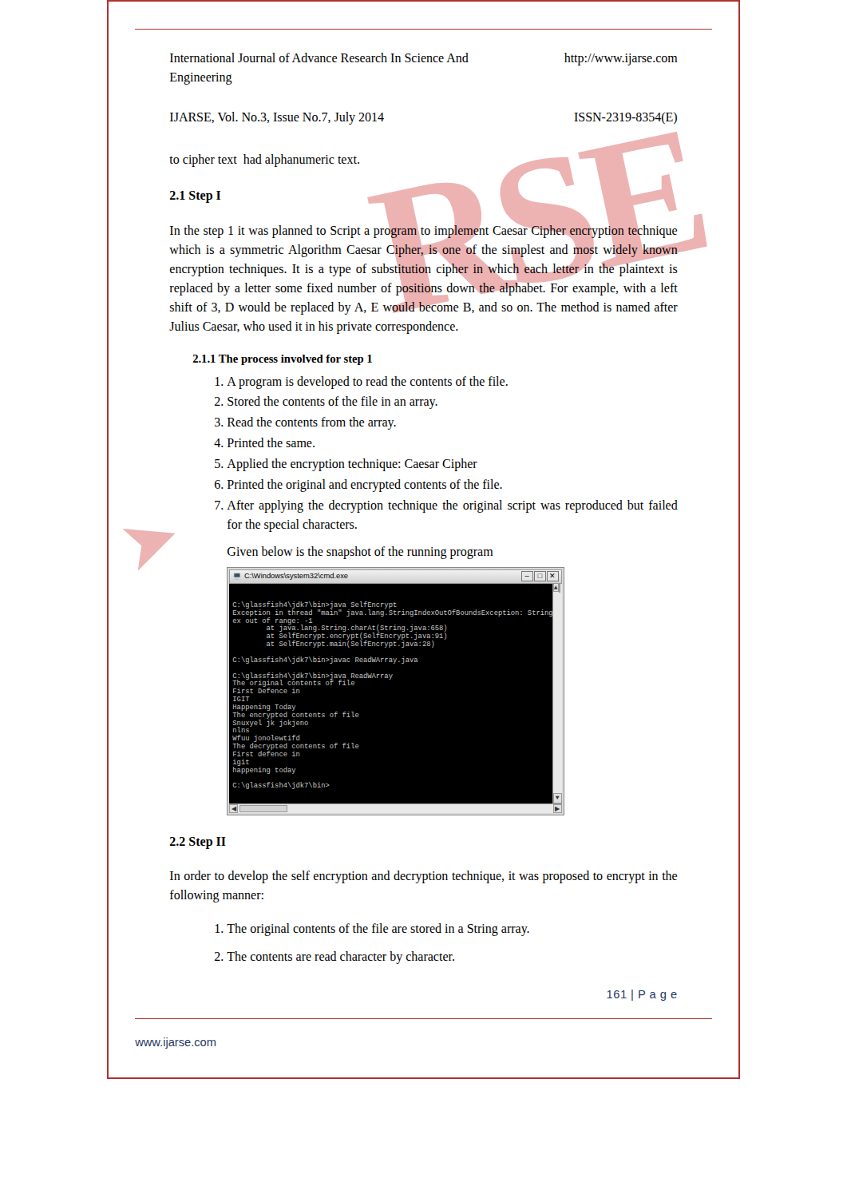RSE
➤
➤
International Journal of Advance Research In Science And Engineering
http://www.ijarse.com
IJARSE, Vol. No.3, Issue No.7, July 2014
ISSN-2319-8354(E)
to cipher text had alphanumeric text.
2.1 Step I
In the step 1 it was planned to Script a program to implement Caesar Cipher encryption technique which is a symmetric Algorithm Caesar Cipher, is one of the simplest and most widely known encryption techniques. It is a type of substitution cipher in which each letter in the plaintext is replaced by a letter some fixed number of positions down the alphabet. For example, with a left shift of 3, D would be replaced by A, E would become B, and so on. The method is named after Julius Caesar, who used it in his private correspondence.
2.1.1 The process involved for step 1
A program is developed to read the contents of the file.
Stored the contents of the file in an array.
Read the contents from the array.
Printed the same.
Applied the encryption technique: Caesar Cipher
Printed the original and encrypted contents of the file.
After applying the decryption technique the original script was reproduced but failed for the special characters.
Given below is the snapshot of the running program
💻 C:\Windows\system32\cmd.exe –□✕
▲ ▼ C:\glassfish4\jdk7\bin>java SelfEncrypt Exception in thread "main" java.lang.StringIndexOutOfBoundsException: String ind ex out of range: -1 at java.lang.String.charAt(String.java:658) at SelfEncrypt.encrypt(SelfEncrypt.java:91) at SelfEncrypt.main(SelfEncrypt.java:28) C:\glassfish4\jdk7\bin>javac ReadWArray.java C:\glassfish4\jdk7\bin>java ReadWArray The original contents of file First Defence in IGIT Happening Today The encrypted contents of file Snuxyel jk jokjeno nlns Wfuu jonolewtifd The decrypted contents of file First defence in igit happening today C:\glassfish4\jdk7\bin>
◀ ▶
2.2 Step II
In order to develop the self encryption and decryption technique, it was proposed to encrypt in the following manner:
The original contents of the file are stored in a String array.
The contents are read character by character.
161 | P a g e
www.ijarse.com